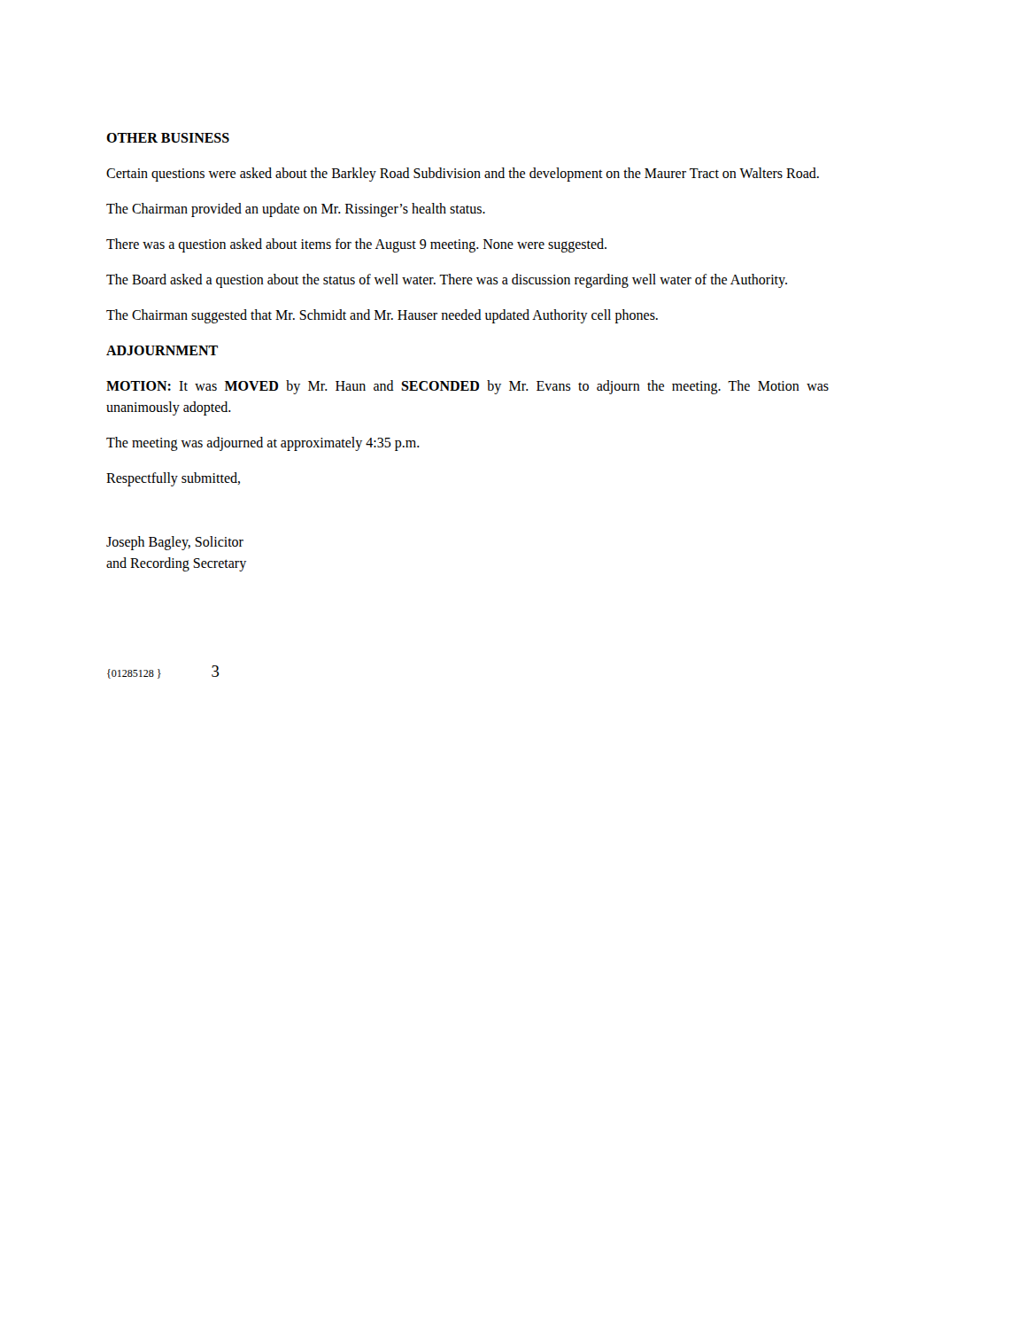Other Business
Certain questions were asked about the Barkley Road Subdivision and the development on the Maurer Tract on Walters Road.
The Chairman provided an update on Mr. Rissinger’s health status.
There was a question asked about items for the August 9 meeting. None were suggested.
The Board asked a question about the status of well water. There was a discussion regarding well water of the Authority.
The Chairman suggested that Mr. Schmidt and Mr. Hauser needed updated Authority cell phones.
Adjournment
MOTION: It was MOVED by Mr. Haun and SECONDED by Mr. Evans to adjourn the meeting. The Motion was unanimously adopted.
The meeting was adjourned at approximately 4:35 p.m.
Respectfully submitted,
Joseph Bagley, Solicitor
and Recording Secretary
{01285128 } 3